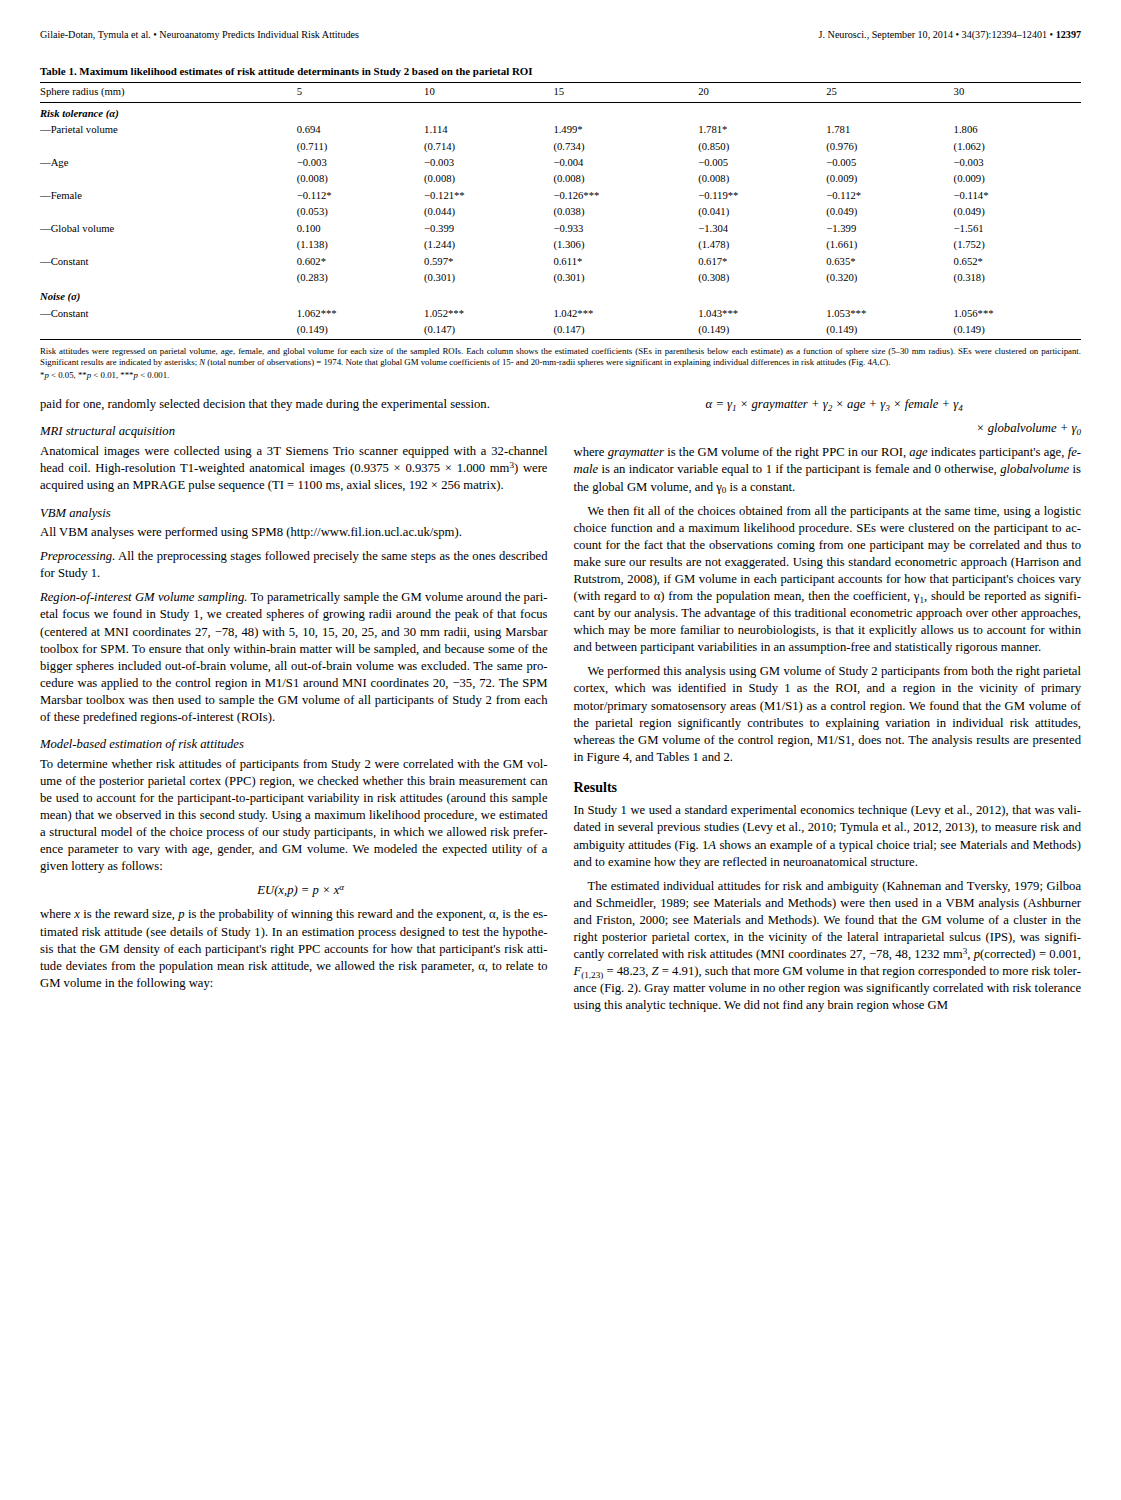Gilaie-Dotan, Tymula et al. • Neuroanatomy Predicts Individual Risk Attitudes
J. Neurosci., September 10, 2014 • 34(37):12394–12401 • 12397
Table 1. Maximum likelihood estimates of risk attitude determinants in Study 2 based on the parietal ROI
| Sphere radius (mm) | 5 | 10 | 15 | 20 | 25 | 30 |
| --- | --- | --- | --- | --- | --- | --- |
| Risk tolerance (α) |
| —Parietal volume | 0.694 | 1.114 | 1.499* | 1.781* | 1.781 | 1.806 |
| | (0.711) | (0.714) | (0.734) | (0.850) | (0.976) | (1.062) |
| —Age | −0.003 | −0.003 | −0.004 | −0.005 | −0.005 | −0.003 |
| | (0.008) | (0.008) | (0.008) | (0.008) | (0.009) | (0.009) |
| —Female | −0.112* | −0.121** | −0.126*** | −0.119** | −0.112* | −0.114* |
| | (0.053) | (0.044) | (0.038) | (0.041) | (0.049) | (0.049) |
| —Global volume | 0.100 | −0.399 | −0.933 | −1.304 | −1.399 | −1.561 |
| | (1.138) | (1.244) | (1.306) | (1.478) | (1.661) | (1.752) |
| —Constant | 0.602* | 0.597* | 0.611* | 0.617* | 0.635* | 0.652* |
| | (0.283) | (0.301) | (0.301) | (0.308) | (0.320) | (0.318) |
| Noise (σ) |
| —Constant | 1.062*** | 1.052*** | 1.042*** | 1.043*** | 1.053*** | 1.056*** |
| | (0.149) | (0.147) | (0.147) | (0.149) | (0.149) | (0.149) |
Risk attitudes were regressed on parietal volume, age, female, and global volume for each size of the sampled ROIs. Each column shows the estimated coefficients (SEs in parenthesis below each estimate) as a function of sphere size (5–30 mm radius). SEs were clustered on participant. Significant results are indicated by asterisks; N (total number of observations) = 1974. Note that global GM volume coefficients of 15- and 20-mm-radii spheres were significant in explaining individual differences in risk attitudes (Fig. 4A,C).
*p < 0.05, **p < 0.01, ***p < 0.001.
paid for one, randomly selected decision that they made during the experimental session.
MRI structural acquisition
Anatomical images were collected using a 3T Siemens Trio scanner equipped with a 32-channel head coil. High-resolution T1-weighted anatomical images (0.9375 × 0.9375 × 1.000 mm3) were acquired using an MPRAGE pulse sequence (TI = 1100 ms, axial slices, 192 × 256 matrix).
VBM analysis
All VBM analyses were performed using SPM8 (http://www.fil.ion.ucl.ac.uk/spm).
Preprocessing.
All the preprocessing stages followed precisely the same steps as the ones described for Study 1.
Region-of-interest GM volume sampling.
To parametrically sample the GM volume around the parietal focus we found in Study 1, we created spheres of growing radii around the peak of that focus (centered at MNI coordinates 27, −78, 48) with 5, 10, 15, 20, 25, and 30 mm radii, using Marsbar toolbox for SPM. To ensure that only within-brain matter will be sampled, and because some of the bigger spheres included out-of-brain volume, all out-of-brain volume was excluded. The same procedure was applied to the control region in M1/S1 around MNI coordinates 20, −35, 72. The SPM Marsbar toolbox was then used to sample the GM volume of all participants of Study 2 from each of these predefined regions-of-interest (ROIs).
Model-based estimation of risk attitudes
To determine whether risk attitudes of participants from Study 2 were correlated with the GM volume of the posterior parietal cortex (PPC) region, we checked whether this brain measurement can be used to account for the participant-to-participant variability in risk attitudes (around this sample mean) that we observed in this second study. Using a maximum likelihood procedure, we estimated a structural model of the choice process of our study participants, in which we allowed risk preference parameter to vary with age, gender, and GM volume. We modeled the expected utility of a given lottery as follows:
EU(x,p) = p × xα
where x is the reward size, p is the probability of winning this reward and the exponent, α, is the estimated risk attitude (see details of Study 1). In an estimation process designed to test the hypothesis that the GM density of each participant's right PPC accounts for how that participant's risk attitude deviates from the population mean risk attitude, we allowed the risk parameter, α, to relate to GM volume in the following way:
α = γ1 × graymatter + γ2 × age + γ3 × female + γ4
× globalvolume + γ0
where graymatter is the GM volume of the right PPC in our ROI, age indicates participant's age, female is an indicator variable equal to 1 if the participant is female and 0 otherwise, globalvolume is the global GM volume, and γ0 is a constant.
We then fit all of the choices obtained from all the participants at the same time, using a logistic choice function and a maximum likelihood procedure. SEs were clustered on the participant to account for the fact that the observations coming from one participant may be correlated and thus to make sure our results are not exaggerated. Using this standard econometric approach (Harrison and Rutstrom, 2008), if GM volume in each participant accounts for how that participant's choices vary (with regard to α) from the population mean, then the coefficient, γ1, should be reported as significant by our analysis. The advantage of this traditional econometric approach over other approaches, which may be more familiar to neurobiologists, is that it explicitly allows us to account for within and between participant variabilities in an assumption-free and statistically rigorous manner.
We performed this analysis using GM volume of Study 2 participants from both the right parietal cortex, which was identified in Study 1 as the ROI, and a region in the vicinity of primary motor/primary somatosensory areas (M1/S1) as a control region. We found that the GM volume of the parietal region significantly contributes to explaining variation in individual risk attitudes, whereas the GM volume of the control region, M1/S1, does not. The analysis results are presented in Figure 4, and Tables 1 and 2.
Results
In Study 1 we used a standard experimental economics technique (Levy et al., 2012), that was validated in several previous studies (Levy et al., 2010; Tymula et al., 2012, 2013), to measure risk and ambiguity attitudes (Fig. 1A shows an example of a typical choice trial; see Materials and Methods) and to examine how they are reflected in neuroanatomical structure.
The estimated individual attitudes for risk and ambiguity (Kahneman and Tversky, 1979; Gilboa and Schmeidler, 1989; see Materials and Methods) were then used in a VBM analysis (Ashburner and Friston, 2000; see Materials and Methods). We found that the GM volume of a cluster in the right posterior parietal cortex, in the vicinity of the lateral intraparietal sulcus (IPS), was significantly correlated with risk attitudes (MNI coordinates 27, −78, 48, 1232 mm3, p(corrected) = 0.001, F(1,23) = 48.23, Z = 4.91), such that more GM volume in that region corresponded to more risk tolerance (Fig. 2). Gray matter volume in no other region was significantly correlated with risk tolerance using this analytic technique. We did not find any brain region whose GM